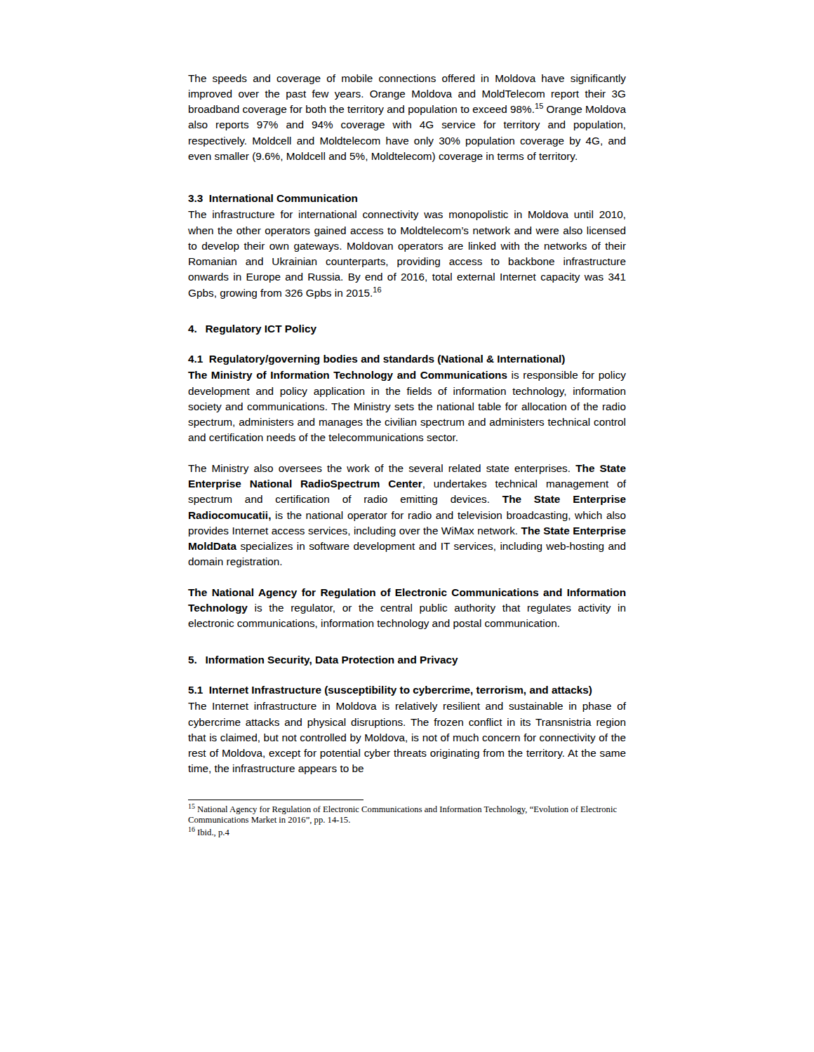The speeds and coverage of mobile connections offered in Moldova have significantly improved over the past few years. Orange Moldova and MoldTelecom report their 3G broadband coverage for both the territory and population to exceed 98%.15 Orange Moldova also reports 97% and 94% coverage with 4G service for territory and population, respectively. Moldcell and Moldtelecom have only 30% population coverage by 4G, and even smaller (9.6%, Moldcell and 5%, Moldtelecom) coverage in terms of territory.
3.3 International Communication
The infrastructure for international connectivity was monopolistic in Moldova until 2010, when the other operators gained access to Moldtelecom’s network and were also licensed to develop their own gateways. Moldovan operators are linked with the networks of their Romanian and Ukrainian counterparts, providing access to backbone infrastructure onwards in Europe and Russia. By end of 2016, total external Internet capacity was 341 Gpbs, growing from 326 Gpbs in 2015.16
4. Regulatory ICT Policy
4.1 Regulatory/governing bodies and standards (National & International)
The Ministry of Information Technology and Communications is responsible for policy development and policy application in the fields of information technology, information society and communications. The Ministry sets the national table for allocation of the radio spectrum, administers and manages the civilian spectrum and administers technical control and certification needs of the telecommunications sector.
The Ministry also oversees the work of the several related state enterprises. The State Enterprise National RadioSpectrum Center, undertakes technical management of spectrum and certification of radio emitting devices. The State Enterprise Radiocomucatii, is the national operator for radio and television broadcasting, which also provides Internet access services, including over the WiMax network. The State Enterprise MoldData specializes in software development and IT services, including web-hosting and domain registration.
The National Agency for Regulation of Electronic Communications and Information Technology is the regulator, or the central public authority that regulates activity in electronic communications, information technology and postal communication.
5. Information Security, Data Protection and Privacy
5.1 Internet Infrastructure (susceptibility to cybercrime, terrorism, and attacks)
The Internet infrastructure in Moldova is relatively resilient and sustainable in phase of cybercrime attacks and physical disruptions. The frozen conflict in its Transnistria region that is claimed, but not controlled by Moldova, is not of much concern for connectivity of the rest of Moldova, except for potential cyber threats originating from the territory. At the same time, the infrastructure appears to be
15 National Agency for Regulation of Electronic Communications and Information Technology, “Evolution of Electronic Communications Market in 2016”, pp. 14-15.
16 Ibid., p.4